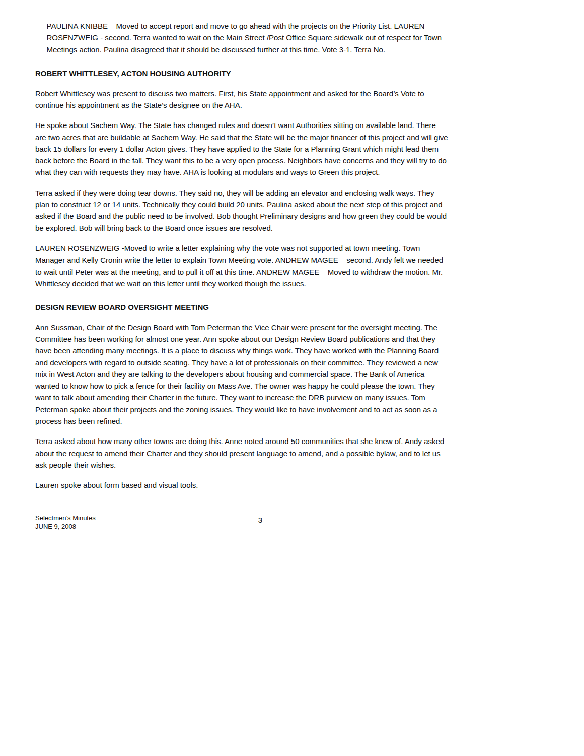PAULINA KNIBBE – Moved to accept report and move to go ahead with the projects on the Priority List. LAUREN ROSENZWEIG - second. Terra wanted to wait on the Main Street /Post Office Square sidewalk out of respect for Town Meetings action. Paulina disagreed that it should be discussed further at this time. Vote 3-1. Terra No.
Robert Whittlesey, Acton Housing Authority
Robert Whittlesey was present to discuss two matters. First, his State appointment and asked for the Board’s Vote to continue his appointment as the State’s designee on the AHA.
He spoke about Sachem Way. The State has changed rules and doesn’t want Authorities sitting on available land. There are two acres that are buildable at Sachem Way. He said that the State will be the major financer of this project and will give back 15 dollars for every 1 dollar Acton gives. They have applied to the State for a Planning Grant which might lead them back before the Board in the fall. They want this to be a very open process. Neighbors have concerns and they will try to do what they can with requests they may have. AHA is looking at modulars and ways to Green this project.
Terra asked if they were doing tear downs. They said no, they will be adding an elevator and enclosing walk ways. They plan to construct 12 or 14 units. Technically they could build 20 units. Paulina asked about the next step of this project and asked if the Board and the public need to be involved. Bob thought Preliminary designs and how green they could be would be explored. Bob will bring back to the Board once issues are resolved.
LAUREN ROSENZWEIG -Moved to write a letter explaining why the vote was not supported at town meeting. Town Manager and Kelly Cronin write the letter to explain Town Meeting vote. ANDREW MAGEE – second. Andy felt we needed to wait until Peter was at the meeting, and to pull it off at this time. ANDREW MAGEE – Moved to withdraw the motion. Mr. Whittlesey decided that we wait on this letter until they worked though the issues.
Design Review Board Oversight Meeting
Ann Sussman, Chair of the Design Board with Tom Peterman the Vice Chair were present for the oversight meeting. The Committee has been working for almost one year. Ann spoke about our Design Review Board publications and that they have been attending many meetings. It is a place to discuss why things work. They have worked with the Planning Board and developers with regard to outside seating. They have a lot of professionals on their committee. They reviewed a new mix in West Acton and they are talking to the developers about housing and commercial space. The Bank of America wanted to know how to pick a fence for their facility on Mass Ave. The owner was happy he could please the town. They want to talk about amending their Charter in the future. They want to increase the DRB purview on many issues. Tom Peterman spoke about their projects and the zoning issues. They would like to have involvement and to act as soon as a process has been refined.
Terra asked about how many other towns are doing this. Anne noted around 50 communities that she knew of. Andy asked about the request to amend their Charter and they should present language to amend, and a possible bylaw, and to let us ask people their wishes.
Lauren spoke about form based and visual tools.
Selectmen’s Minutes
JUNE 9, 2008
3